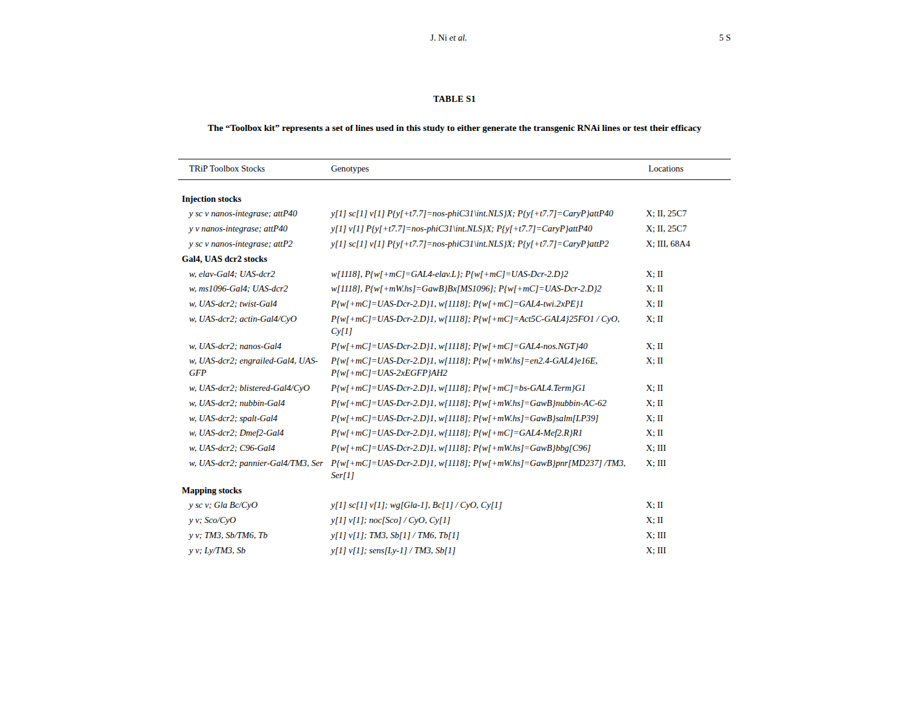J. Ni et al.
5 S
TABLE S1
The “Toolbox kit” represents a set of lines used in this study to either generate the transgenic RNAi lines or test their efficacy
| TRiP Toolbox Stocks | Genotypes | Locations |
| --- | --- | --- |
| Injection stocks |
| y sc v nanos-integrase; attP40 | y[1] sc[1] v[1] P{y[+t7.7]=nos-phiC31\int.NLS}X; P{y[+t7.7]=CaryP}attP40 | X; II, 25C7 |
| y v nanos-integrase; attP40 | y[1] v[1] P{y[+t7.7]=nos-phiC31\int.NLS}X; P{y[+t7.7]=CaryP}attP40 | X; II, 25C7 |
| y sc v nanos-integrase; attP2 | y[1] sc[1] v[1] P{y[+t7.7]=nos-phiC31\int.NLS}X; P{y[+t7.7]=CaryP}attP2 | X; III, 68A4 |
| Gal4, UAS dcr2 stocks |
| w, elav-Gal4; UAS-dcr2 | w[1118], P{w[+mC]=GAL4-elav.L}; P{w[+mC]=UAS-Dcr-2.D}2 | X; II |
| w, ms1096-Gal4; UAS-dcr2 | w[1118], P{w[+mW.hs]=GawB}Bx[MS1096]; P{w[+mC]=UAS-Dcr-2.D}2 | X; II |
| w, UAS-dcr2; twist-Gal4 | P{w[+mC]=UAS-Dcr-2.D}1, w[1118]; P{w[+mC]=GAL4-twi.2xPE}1 | X; II |
| w, UAS-dcr2; actin-Gal4/CyO | P{w[+mC]=UAS-Dcr-2.D}1, w[1118]; P{w[+mC]=Act5C-GAL4}25FO1 / CyO, Cy[1] | X; II |
| w, UAS-dcr2; nanos-Gal4 | P{w[+mC]=UAS-Dcr-2.D}1, w[1118]; P{w[+mC]=GAL4-nos.NGT}40 | X; II |
| w, UAS-dcr2; engrailed-Gal4, UAS-GFP | P{w[+mC]=UAS-Dcr-2.D}1, w[1118]; P{w[+mW.hs]=en2.4-GAL4}e16E, P{w[+mC]=UAS-2xEGFP}AH2 | X; II |
| w, UAS-dcr2; blistered-Gal4/CyO | P{w[+mC]=UAS-Dcr-2.D}1, w[1118]; P{w[+mC]=bs-GAL4.Term}G1 | X; II |
| w, UAS-dcr2; nubbin-Gal4 | P{w[+mC]=UAS-Dcr-2.D}1, w[1118]; P{w[+mW.hs]=GawB}nubbin-AC-62 | X; II |
| w, UAS-dcr2; spalt-Gal4 | P{w[+mC]=UAS-Dcr-2.D}1, w[1118]; P{w[+mW.hs]=GawB}salm[LP39] | X; II |
| w, UAS-dcr2; Dmef2-Gal4 | P{w[+mC]=UAS-Dcr-2.D}1, w[1118]; P{w[+mC]=GAL4-Mef2.R}R1 | X; II |
| w, UAS-dcr2; C96-Gal4 | P{w[+mC]=UAS-Dcr-2.D}1, w[1118]; P{w[+mW.hs]=GawB}bbg[C96] | X; III |
| w, UAS-dcr2; pannier-Gal4/TM3, Ser | P{w[+mC]=UAS-Dcr-2.D}1, w[1118]; P{w[+mW.hs]=GawB}pnr[MD237] /TM3, Ser[1] | X; III |
| Mapping stocks |
| y sc v; Gla Bc/CyO | y[1] sc[1] v[1]; wg[Gla-1], Bc[1] / CyO, Cy[1] | X; II |
| y v; Sco/CyO | y[1] v[1]; noc[Sco] / CyO, Cy[1] | X; II |
| y v; TM3, Sb/TM6, Tb | y[1] v[1]; TM3, Sb[1] / TM6, Tb[1] | X; III |
| y v; Ly/TM3, Sb | y[1] v[1]; sens[Ly-1] / TM3, Sb[1] | X; III |